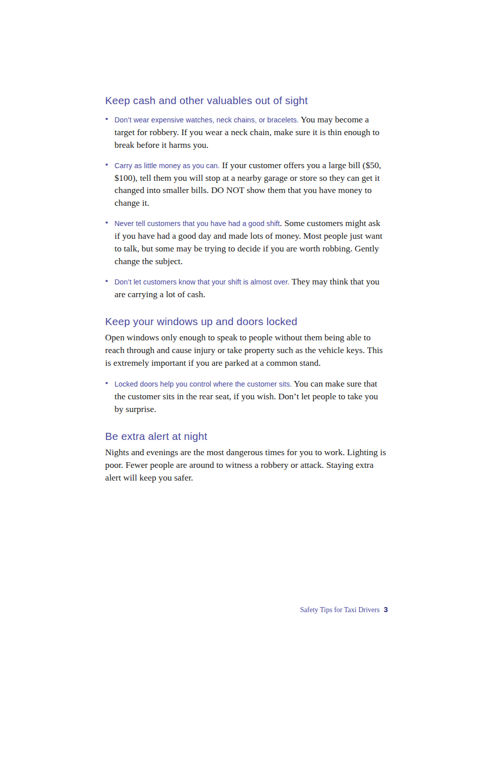Keep cash and other valuables out of sight
Don’t wear expensive watches, neck chains, or bracelets. You may become a target for robbery. If you wear a neck chain, make sure it is thin enough to break before it harms you.
Carry as little money as you can. If your customer offers you a large bill ($50, $100), tell them you will stop at a nearby garage or store so they can get it changed into smaller bills. DO NOT show them that you have money to change it.
Never tell customers that you have had a good shift. Some customers might ask if you have had a good day and made lots of money. Most people just want to talk, but some may be trying to decide if you are worth robbing. Gently change the subject.
Don’t let customers know that your shift is almost over. They may think that you are carrying a lot of cash.
Keep your windows up and doors locked
Open windows only enough to speak to people without them being able to reach through and cause injury or take property such as the vehicle keys. This is extremely important if you are parked at a common stand.
Locked doors help you control where the customer sits. You can make sure that the customer sits in the rear seat, if you wish. Don’t let people to take you by surprise.
Be extra alert at night
Nights and evenings are the most dangerous times for you to work. Lighting is poor. Fewer people are around to witness a robbery or attack. Staying extra alert will keep you safer.
Safety Tips for Taxi Drivers3